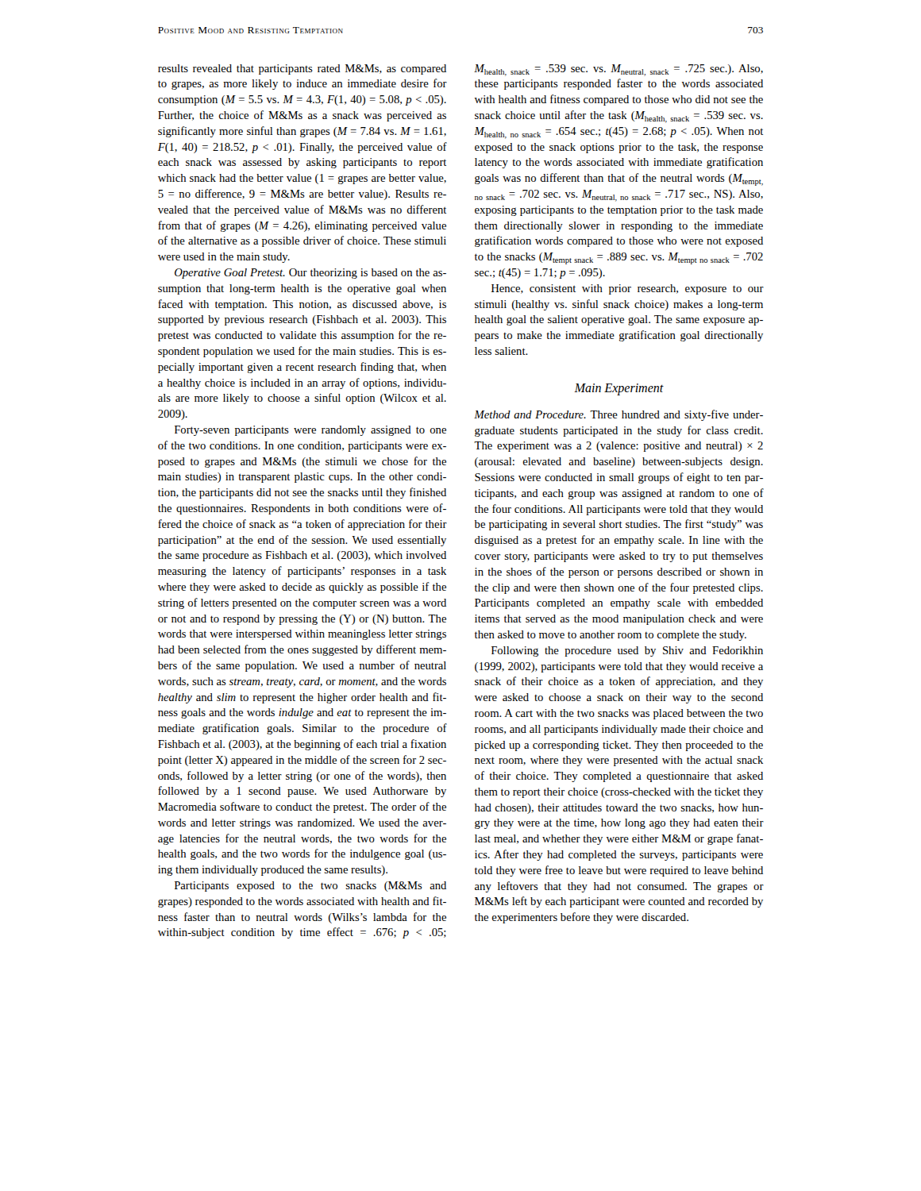Positive Mood and Resisting Temptation 703
results revealed that participants rated M&Ms, as compared to grapes, as more likely to induce an immediate desire for consumption (M = 5.5 vs. M = 4.3, F(1, 40) = 5.08, p < .05). Further, the choice of M&Ms as a snack was perceived as significantly more sinful than grapes (M = 7.84 vs. M = 1.61, F(1, 40) = 218.52, p < .01). Finally, the perceived value of each snack was assessed by asking participants to report which snack had the better value (1 = grapes are better value, 5 = no difference, 9 = M&Ms are better value). Results revealed that the perceived value of M&Ms was no different from that of grapes (M = 4.26), eliminating perceived value of the alternative as a possible driver of choice. These stimuli were used in the main study.
Operative Goal Pretest. Our theorizing is based on the assumption that long-term health is the operative goal when faced with temptation. This notion, as discussed above, is supported by previous research (Fishbach et al. 2003). This pretest was conducted to validate this assumption for the respondent population we used for the main studies. This is especially important given a recent research finding that, when a healthy choice is included in an array of options, individuals are more likely to choose a sinful option (Wilcox et al. 2009).
Forty-seven participants were randomly assigned to one of the two conditions. In one condition, participants were exposed to grapes and M&Ms (the stimuli we chose for the main studies) in transparent plastic cups. In the other condition, the participants did not see the snacks until they finished the questionnaires. Respondents in both conditions were offered the choice of snack as “a token of appreciation for their participation” at the end of the session. We used essentially the same procedure as Fishbach et al. (2003), which involved measuring the latency of participants’ responses in a task where they were asked to decide as quickly as possible if the string of letters presented on the computer screen was a word or not and to respond by pressing the (Y) or (N) button. The words that were interspersed within meaningless letter strings had been selected from the ones suggested by different members of the same population. We used a number of neutral words, such as stream, treaty, card, or moment, and the words healthy and slim to represent the higher order health and fitness goals and the words indulge and eat to represent the immediate gratification goals. Similar to the procedure of Fishbach et al. (2003), at the beginning of each trial a fixation point (letter X) appeared in the middle of the screen for 2 seconds, followed by a letter string (or one of the words), then followed by a 1 second pause. We used Authorware by Macromedia software to conduct the pretest. The order of the words and letter strings was randomized. We used the average latencies for the neutral words, the two words for the health goals, and the two words for the indulgence goal (using them individually produced the same results).
Participants exposed to the two snacks (M&Ms and grapes) responded to the words associated with health and fitness faster than to neutral words (Wilks’s lambda for the within-subject condition by time effect = .676; p < .05; Mhealth, snack = .539 sec. vs. Mneutral, snack = .725 sec.). Also, these participants responded faster to the words associated with health and fitness compared to those who did not see the snack choice until after the task (Mhealth, snack = .539 sec. vs. Mhealth, no snack = .654 sec.; t(45) = 2.68; p < .05). When not exposed to the snack options prior to the task, the response latency to the words associated with immediate gratification goals was no different than that of the neutral words (Mtempt, no snack = .702 sec. vs. Mneutral, no snack = .717 sec., NS). Also, exposing participants to the temptation prior to the task made them directionally slower in responding to the immediate gratification words compared to those who were not exposed to the snacks (Mtempt snack = .889 sec. vs. Mtempt no snack = .702 sec.; t(45) = 1.71; p = .095).
Hence, consistent with prior research, exposure to our stimuli (healthy vs. sinful snack choice) makes a long-term health goal the salient operative goal. The same exposure appears to make the immediate gratification goal directionally less salient.
Main Experiment
Method and Procedure. Three hundred and sixty-five undergraduate students participated in the study for class credit. The experiment was a 2 (valence: positive and neutral) × 2 (arousal: elevated and baseline) between-subjects design. Sessions were conducted in small groups of eight to ten participants, and each group was assigned at random to one of the four conditions. All participants were told that they would be participating in several short studies. The first “study” was disguised as a pretest for an empathy scale. In line with the cover story, participants were asked to try to put themselves in the shoes of the person or persons described or shown in the clip and were then shown one of the four pretested clips. Participants completed an empathy scale with embedded items that served as the mood manipulation check and were then asked to move to another room to complete the study.
Following the procedure used by Shiv and Fedorikhin (1999, 2002), participants were told that they would receive a snack of their choice as a token of appreciation, and they were asked to choose a snack on their way to the second room. A cart with the two snacks was placed between the two rooms, and all participants individually made their choice and picked up a corresponding ticket. They then proceeded to the next room, where they were presented with the actual snack of their choice. They completed a questionnaire that asked them to report their choice (cross-checked with the ticket they had chosen), their attitudes toward the two snacks, how hungry they were at the time, how long ago they had eaten their last meal, and whether they were either M&M or grape fanatics. After they had completed the surveys, participants were told they were free to leave but were required to leave behind any leftovers that they had not consumed. The grapes or M&Ms left by each participant were counted and recorded by the experimenters before they were discarded.